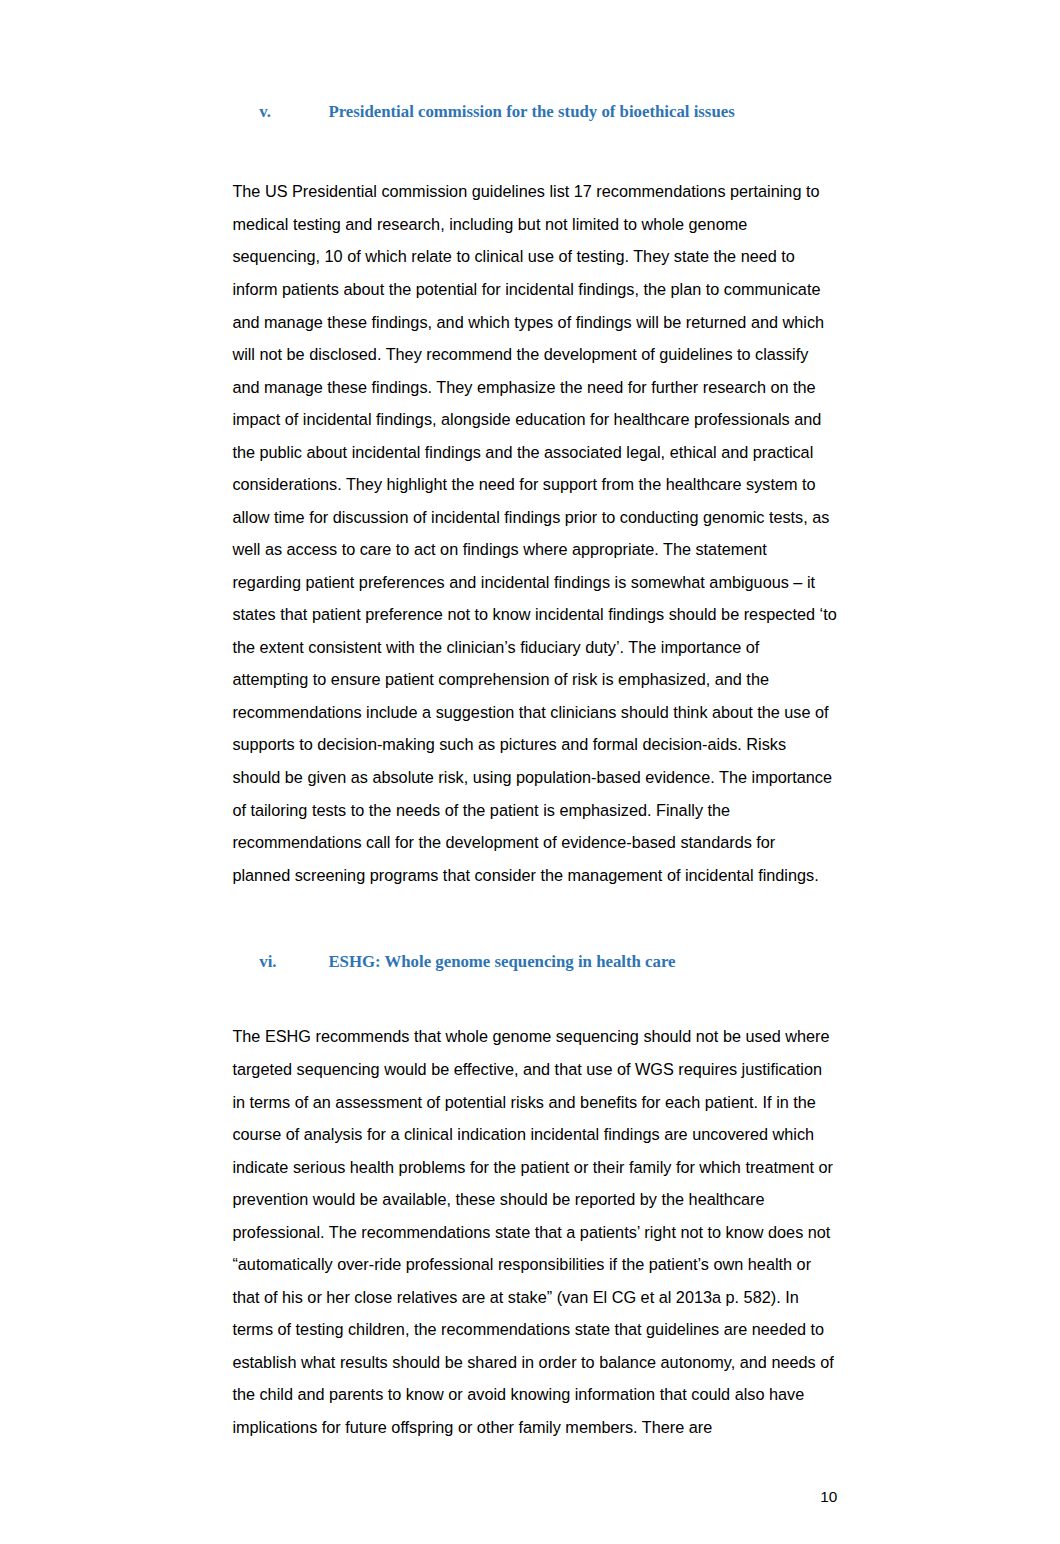v. Presidential commission for the study of bioethical issues
The US Presidential commission guidelines list 17 recommendations pertaining to medical testing and research, including but not limited to whole genome sequencing, 10 of which relate to clinical use of testing. They state the need to inform patients about the potential for incidental findings, the plan to communicate and manage these findings, and which types of findings will be returned and which will not be disclosed. They recommend the development of guidelines to classify and manage these findings. They emphasize the need for further research on the impact of incidental findings, alongside education for healthcare professionals and the public about incidental findings and the associated legal, ethical and practical considerations. They highlight the need for support from the healthcare system to allow time for discussion of incidental findings prior to conducting genomic tests, as well as access to care to act on findings where appropriate. The statement regarding patient preferences and incidental findings is somewhat ambiguous – it states that patient preference not to know incidental findings should be respected ‘to the extent consistent with the clinician’s fiduciary duty’. The importance of attempting to ensure patient comprehension of risk is emphasized, and the recommendations include a suggestion that clinicians should think about the use of supports to decision-making such as pictures and formal decision-aids. Risks should be given as absolute risk, using population-based evidence. The importance of tailoring tests to the needs of the patient is emphasized. Finally the recommendations call for the development of evidence-based standards for planned screening programs that consider the management of incidental findings.
vi. ESHG: Whole genome sequencing in health care
The ESHG recommends that whole genome sequencing should not be used where targeted sequencing would be effective, and that use of WGS requires justification in terms of an assessment of potential risks and benefits for each patient. If in the course of analysis for a clinical indication incidental findings are uncovered which indicate serious health problems for the patient or their family for which treatment or prevention would be available, these should be reported by the healthcare professional. The recommendations state that a patients’ right not to know does not “automatically over-ride professional responsibilities if the patient’s own health or that of his or her close relatives are at stake” (van El CG et al 2013a p. 582). In terms of testing children, the recommendations state that guidelines are needed to establish what results should be shared in order to balance autonomy, and needs of the child and parents to know or avoid knowing information that could also have implications for future offspring or other family members. There are
10